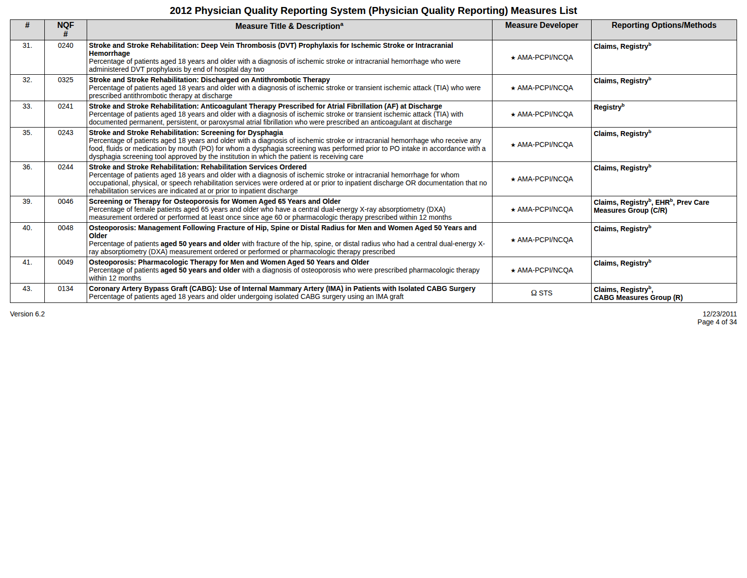2012 Physician Quality Reporting System (Physician Quality Reporting) Measures List
| # | NQF # | Measure Title & Description a | Measure Developer | Reporting Options/Methods |
| --- | --- | --- | --- | --- |
| 31. | 0240 | Stroke and Stroke Rehabilitation: Deep Vein Thrombosis (DVT) Prophylaxis for Ischemic Stroke or Intracranial Hemorrhage Percentage of patients aged 18 years and older with a diagnosis of ischemic stroke or intracranial hemorrhage who were administered DVT prophylaxis by end of hospital day two | ★ AMA-PCPI/NCQA | Claims, Registry b |
| 32. | 0325 | Stroke and Stroke Rehabilitation: Discharged on Antithrombotic Therapy Percentage of patients aged 18 years and older with a diagnosis of ischemic stroke or transient ischemic attack (TIA) who were prescribed antithrombotic therapy at discharge | ★ AMA-PCPI/NCQA | Claims, Registry b |
| 33. | 0241 | Stroke and Stroke Rehabilitation: Anticoagulant Therapy Prescribed for Atrial Fibrillation (AF) at Discharge Percentage of patients aged 18 years and older with a diagnosis of ischemic stroke or transient ischemic attack (TIA) with documented permanent, persistent, or paroxysmal atrial fibrillation who were prescribed an anticoagulant at discharge | ★ AMA-PCPI/NCQA | Registry b |
| 35. | 0243 | Stroke and Stroke Rehabilitation: Screening for Dysphagia Percentage of patients aged 18 years and older with a diagnosis of ischemic stroke or intracranial hemorrhage who receive any food, fluids or medication by mouth (PO) for whom a dysphagia screening was performed prior to PO intake in accordance with a dysphagia screening tool approved by the institution in which the patient is receiving care | ★ AMA-PCPI/NCQA | Claims, Registry b |
| 36. | 0244 | Stroke and Stroke Rehabilitation: Rehabilitation Services Ordered Percentage of patients aged 18 years and older with a diagnosis of ischemic stroke or intracranial hemorrhage for whom occupational, physical, or speech rehabilitation services were ordered at or prior to inpatient discharge OR documentation that no rehabilitation services are indicated at or prior to inpatient discharge | ★ AMA-PCPI/NCQA | Claims, Registry b |
| 39. | 0046 | Screening or Therapy for Osteoporosis for Women Aged 65 Years and Older Percentage of female patients aged 65 years and older who have a central dual-energy X-ray absorptiometry (DXA) measurement ordered or performed at least once since age 60 or pharmacologic therapy prescribed within 12 months | ★ AMA-PCPI/NCQA | Claims, Registry b , EHR b , Prev Care Measures Group (C/R) |
| 40. | 0048 | Osteoporosis: Management Following Fracture of Hip, Spine or Distal Radius for Men and Women Aged 50 Years and Older Percentage of patients aged 50 years and older with fracture of the hip, spine, or distal radius who had a central dual-energy X-ray absorptiometry (DXA) measurement ordered or performed or pharmacologic therapy prescribed | ★ AMA-PCPI/NCQA | Claims, Registry b |
| 41. | 0049 | Osteoporosis: Pharmacologic Therapy for Men and Women Aged 50 Years and Older Percentage of patients aged 50 years and older with a diagnosis of osteoporosis who were prescribed pharmacologic therapy within 12 months | ★ AMA-PCPI/NCQA | Claims, Registry b |
| 43. | 0134 | Coronary Artery Bypass Graft (CABG): Use of Internal Mammary Artery (IMA) in Patients with Isolated CABG Surgery Percentage of patients aged 18 years and older undergoing isolated CABG surgery using an IMA graft | Ω STS | Claims, Registry b , CABG Measures Group (R) |
Version 6.2
12/23/2011
Page 4 of 34